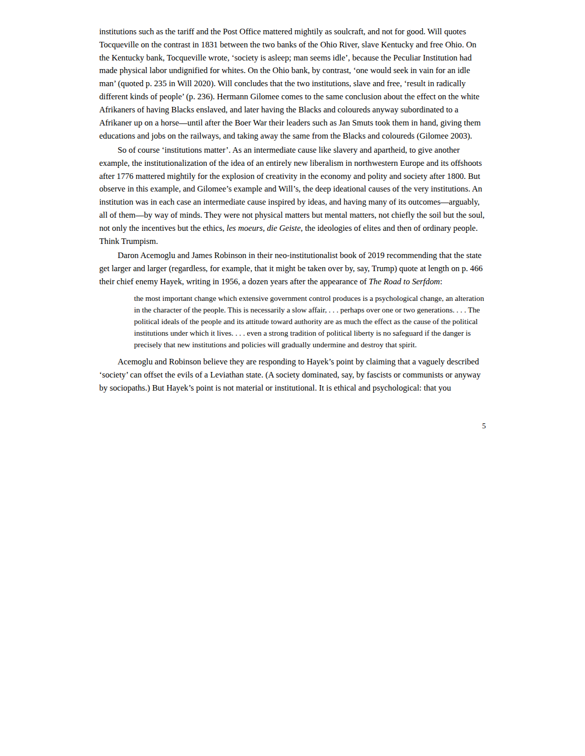institutions such as the tariff and the Post Office mattered mightily as soulcraft, and not for good. Will quotes Tocqueville on the contrast in 1831 between the two banks of the Ohio River, slave Kentucky and free Ohio. On the Kentucky bank, Tocqueville wrote, ‘society is asleep; man seems idle’, because the Peculiar Institution had made physical labor undignified for whites. On the Ohio bank, by contrast, ‘one would seek in vain for an idle man’ (quoted p. 235 in Will 2020). Will concludes that the two institutions, slave and free, ‘result in radically different kinds of people’ (p. 236). Hermann Gilomee comes to the same conclusion about the effect on the white Afrikaners of having Blacks enslaved, and later having the Blacks and coloureds anyway subordinated to a Afrikaner up on a horse—until after the Boer War their leaders such as Jan Smuts took them in hand, giving them educations and jobs on the railways, and taking away the same from the Blacks and coloureds (Gilomee 2003).
So of course ‘institutions matter’. As an intermediate cause like slavery and apartheid, to give another example, the institutionalization of the idea of an entirely new liberalism in northwestern Europe and its offshoots after 1776 mattered mightily for the explosion of creativity in the economy and polity and society after 1800. But observe in this example, and Gilomee’s example and Will’s, the deep ideational causes of the very institutions. An institution was in each case an intermediate cause inspired by ideas, and having many of its outcomes—arguably, all of them—by way of minds. They were not physical matters but mental matters, not chiefly the soil but the soul, not only the incentives but the ethics, les moeurs, die Geiste, the ideologies of elites and then of ordinary people. Think Trumpism.
Daron Acemoglu and James Robinson in their neo-institutionalist book of 2019 recommending that the state get larger and larger (regardless, for example, that it might be taken over by, say, Trump) quote at length on p. 466 their chief enemy Hayek, writing in 1956, a dozen years after the appearance of The Road to Serfdom:
the most important change which extensive government control produces is a psychological change, an alteration in the character of the people. This is necessarily a slow affair, . . . perhaps over one or two generations. . . . The political ideals of the people and its attitude toward authority are as much the effect as the cause of the political institutions under which it lives. . . . even a strong tradition of political liberty is no safeguard if the danger is precisely that new institutions and policies will gradually undermine and destroy that spirit.
Acemoglu and Robinson believe they are responding to Hayek’s point by claiming that a vaguely described ‘society’ can offset the evils of a Leviathan state. (A society dominated, say, by fascists or communists or anyway by sociopaths.) But Hayek’s point is not material or institutional. It is ethical and psychological: that you
5